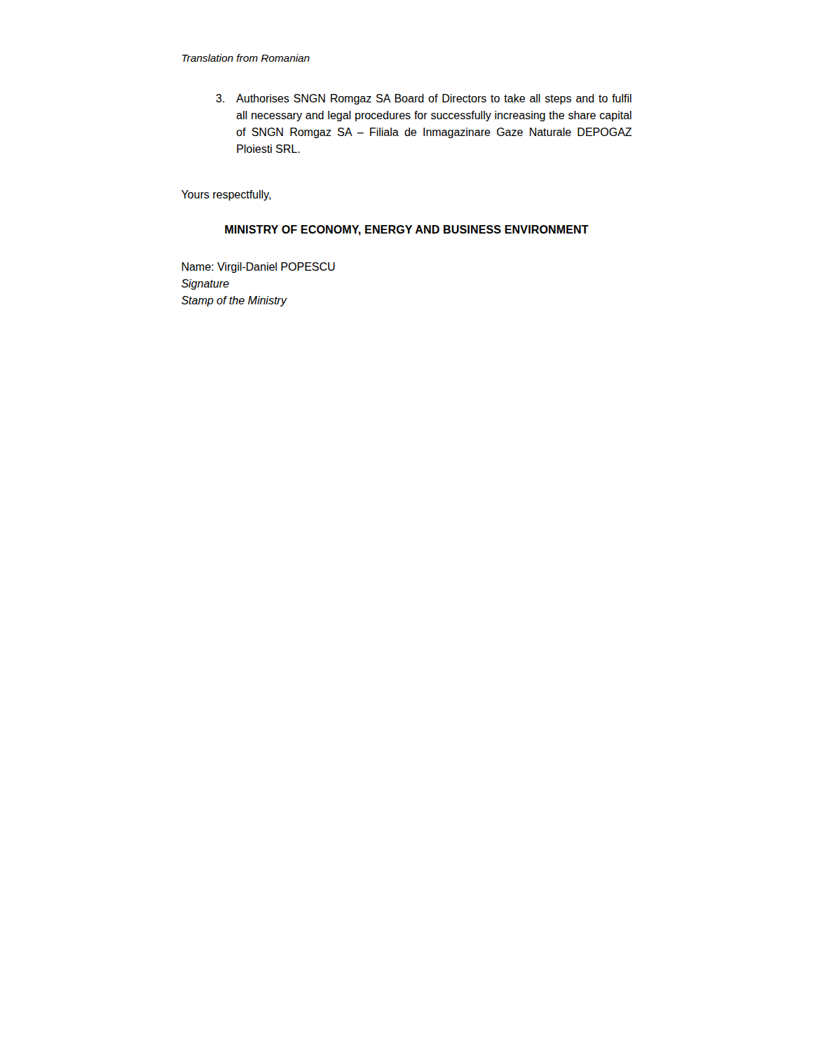Translation from Romanian
Authorises SNGN Romgaz SA Board of Directors to take all steps and to fulfil all necessary and legal procedures for successfully increasing the share capital of SNGN Romgaz SA – Filiala de Inmagazinare Gaze Naturale DEPOGAZ Ploiesti SRL.
Yours respectfully,
MINISTRY OF ECONOMY, ENERGY AND BUSINESS ENVIRONMENT
Name: Virgil-Daniel POPESCU
Signature
Stamp of the Ministry